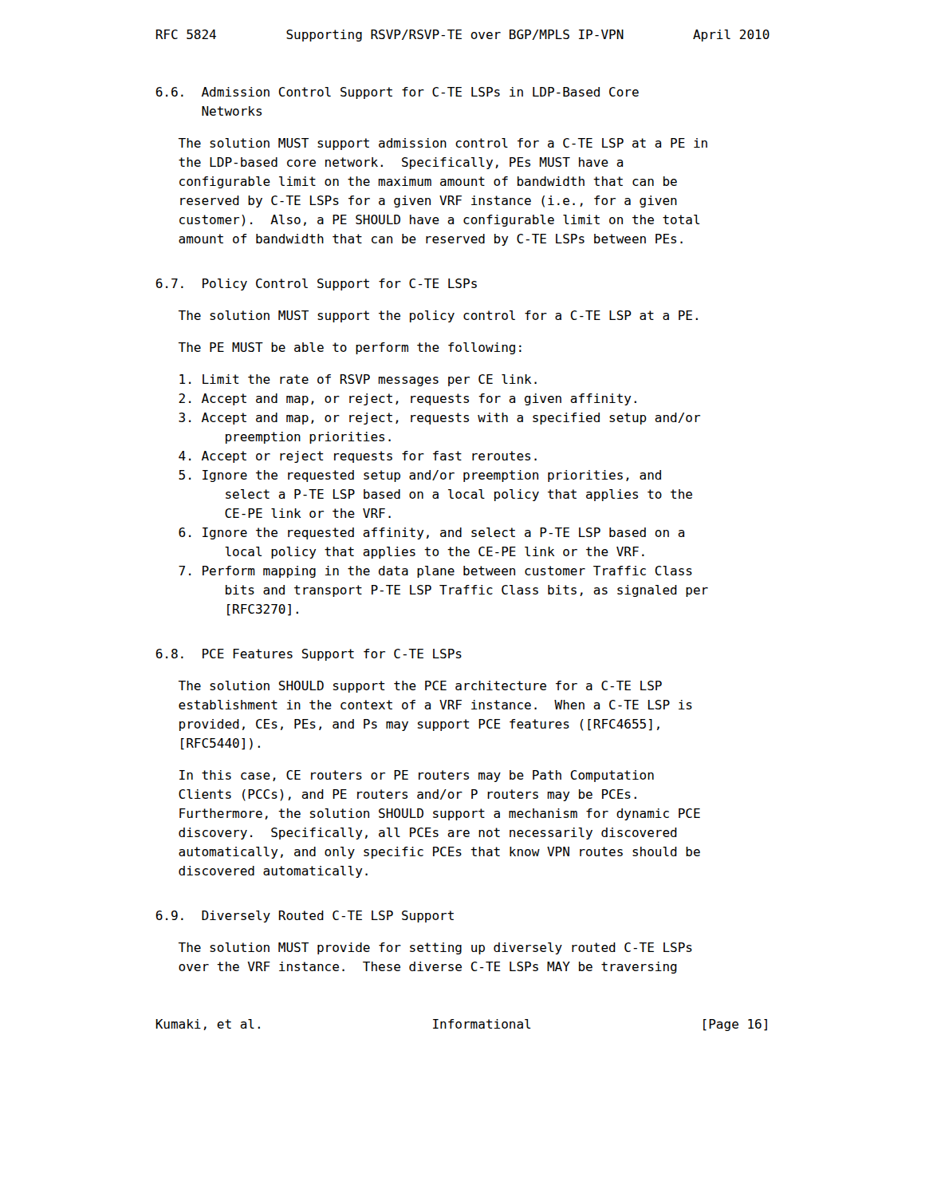RFC 5824 Supporting RSVP/RSVP-TE over BGP/MPLS IP-VPN April 2010
6.6. Admission Control Support for C-TE LSPs in LDP-Based Core Networks
The solution MUST support admission control for a C-TE LSP at a PE in the LDP-based core network. Specifically, PEs MUST have a configurable limit on the maximum amount of bandwidth that can be reserved by C-TE LSPs for a given VRF instance (i.e., for a given customer). Also, a PE SHOULD have a configurable limit on the total amount of bandwidth that can be reserved by C-TE LSPs between PEs.
6.7. Policy Control Support for C-TE LSPs
The solution MUST support the policy control for a C-TE LSP at a PE.
The PE MUST be able to perform the following:
1. Limit the rate of RSVP messages per CE link.
2. Accept and map, or reject, requests for a given affinity.
3. Accept and map, or reject, requests with a specified setup and/or preemption priorities.
4. Accept or reject requests for fast reroutes.
5. Ignore the requested setup and/or preemption priorities, and select a P-TE LSP based on a local policy that applies to the CE-PE link or the VRF.
6. Ignore the requested affinity, and select a P-TE LSP based on a local policy that applies to the CE-PE link or the VRF.
7. Perform mapping in the data plane between customer Traffic Class bits and transport P-TE LSP Traffic Class bits, as signaled per [RFC3270].
6.8. PCE Features Support for C-TE LSPs
The solution SHOULD support the PCE architecture for a C-TE LSP establishment in the context of a VRF instance. When a C-TE LSP is provided, CEs, PEs, and Ps may support PCE features ([RFC4655], [RFC5440]).
In this case, CE routers or PE routers may be Path Computation Clients (PCCs), and PE routers and/or P routers may be PCEs. Furthermore, the solution SHOULD support a mechanism for dynamic PCE discovery. Specifically, all PCEs are not necessarily discovered automatically, and only specific PCEs that know VPN routes should be discovered automatically.
6.9. Diversely Routed C-TE LSP Support
The solution MUST provide for setting up diversely routed C-TE LSPs over the VRF instance. These diverse C-TE LSPs MAY be traversing
Kumaki, et al. Informational [Page 16]